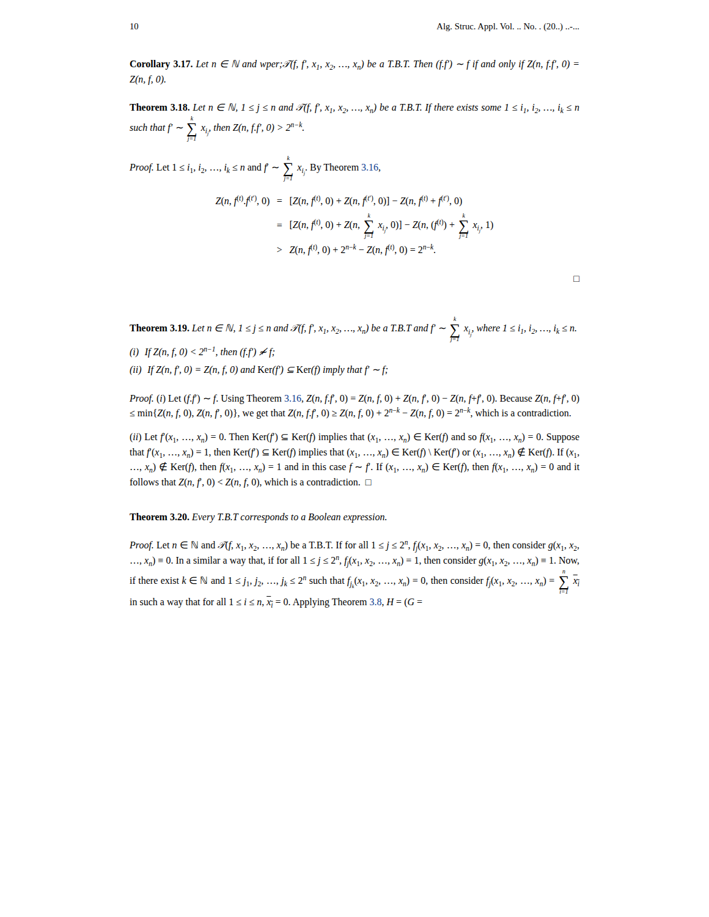10 Alg. Struc. Appl. Vol. .. No. . (20..) ..-...
Corollary 3.17. Let n ∈ ℕ and wper; 𝒯(f, f′, x1, x2, …, xn) be a T.B.T. Then (f.f′) ∼ f if and only if Z(n, f.f′, 0) = Z(n, f, 0).
Theorem 3.18. Let n ∈ ℕ, 1 ≤ j ≤ n and 𝒯(f, f′, x1, x2, …, xn) be a T.B.T. If there exists some 1 ≤ i1, i2, …, ik ≤ n such that f′ ∼ k∑j=1 xij, then Z(n, f.f′, 0) > 2n−k.
Proof. Let 1 ≤ i1, i2, …, ik ≤ n and f′ ∼ k∑j=1 xij. By Theorem 3.16,
Z(n, f(t).f(t′), 0) = [Z(n, f(t), 0) + Z(n, f(t′), 0)] − Z(n, f(t) + f(t′), 0)
= [Z(n, f(t), 0) + Z(n, k∑j=1 xij, 0)] − Z(n, (f(t)) + k∑j=1 xij, 1)
> Z(n, f(t), 0) + 2n−k − Z(n, f(t), 0) = 2n−k.
□
Theorem 3.19. Let n ∈ ℕ, 1 ≤ j ≤ n and 𝒯(f, f′, x1, x2, …, xn) be a T.B.T and f′ ∼ k∑j=1 xij, where 1 ≤ i1, i2, …, ik ≤ n.
(i) If Z(n, f, 0) < 2n−1, then (f.f′) ≁̸ f;
(ii) If Z(n, f′, 0) = Z(n, f, 0) and Ker(f′) ⊆ Ker(f) imply that f′ ∼ f;
Proof. (i) Let (f.f′) ∼ f. Using Theorem 3.16, Z(n, f.f′, 0) = Z(n, f, 0) + Z(n, f′, 0) − Z(n, f+f′, 0). Because Z(n, f+f′, 0) ≤ min{Z(n, f, 0), Z(n, f′, 0)}, we get that Z(n, f.f′, 0) ≥ Z(n, f, 0) + 2n−k − Z(n, f, 0) = 2n−k, which is a contradiction.
(ii) Let f′(x1, …, xn) = 0. Then Ker(f′) ⊆ Ker(f) implies that (x1, …, xn) ∈ Ker(f) and so f(x1, …, xn) = 0. Suppose that f′(x1, …, xn) = 1, then Ker(f′) ⊆ Ker(f) implies that (x1, …, xn) ∈ Ker(f) \ Ker(f′) or (x1, …, xn) ∉ Ker(f). If (x1, …, xn) ∉ Ker(f), then f(x1, …, xn) = 1 and in this case f ∼ f′. If (x1, …, xn) ∈ Ker(f), then f(x1, …, xn) = 0 and it follows that Z(n, f′, 0) < Z(n, f, 0), which is a contradiction. □
Theorem 3.20. Every T.B.T corresponds to a Boolean expression.
Proof. Let n ∈ ℕ and 𝒯(f, x1, x2, …, xn) be a T.B.T. If for all 1 ≤ j ≤ 2n, fj(x1, x2, …, xn) = 0, then consider g(x1, x2, …, xn) ≡ 0. In a similar a way that, if for all 1 ≤ j ≤ 2n, fj(x1, x2, …, xn) = 1, then consider g(x1, x2, …, xn) ≡ 1. Now, if there exist k ∈ ℕ and 1 ≤ j1, j2, …, jk ≤ 2n such that fjk(x1, x2, …, xn) = 0, then consider fj(x1, x2, …, xn) = n∑i=1 xi in such a way that for all 1 ≤ i ≤ n, xi = 0. Applying Theorem 3.8, H = (G =